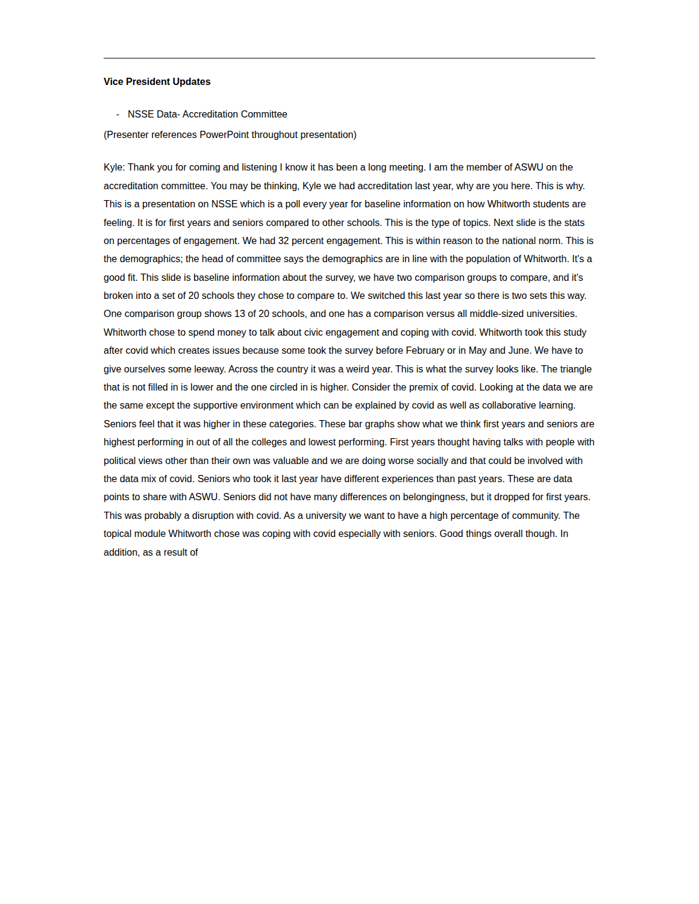Vice President Updates
NSSE Data- Accreditation Committee
(Presenter references PowerPoint throughout presentation)
Kyle: Thank you for coming and listening I know it has been a long meeting. I am the member of ASWU on the accreditation committee. You may be thinking, Kyle we had accreditation last year, why are you here. This is why. This is a presentation on NSSE which is a poll every year for baseline information on how Whitworth students are feeling. It is for first years and seniors compared to other schools. This is the type of topics. Next slide is the stats on percentages of engagement. We had 32 percent engagement. This is within reason to the national norm. This is the demographics; the head of committee says the demographics are in line with the population of Whitworth. It's a good fit. This slide is baseline information about the survey, we have two comparison groups to compare, and it's broken into a set of 20 schools they chose to compare to. We switched this last year so there is two sets this way. One comparison group shows 13 of 20 schools, and one has a comparison versus all middle-sized universities. Whitworth chose to spend money to talk about civic engagement and coping with covid. Whitworth took this study after covid which creates issues because some took the survey before February or in May and June. We have to give ourselves some leeway. Across the country it was a weird year. This is what the survey looks like. The triangle that is not filled in is lower and the one circled in is higher. Consider the premix of covid. Looking at the data we are the same except the supportive environment which can be explained by covid as well as collaborative learning. Seniors feel that it was higher in these categories. These bar graphs show what we think first years and seniors are highest performing in out of all the colleges and lowest performing. First years thought having talks with people with political views other than their own was valuable and we are doing worse socially and that could be involved with the data mix of covid. Seniors who took it last year have different experiences than past years. These are data points to share with ASWU. Seniors did not have many differences on belongingness, but it dropped for first years. This was probably a disruption with covid. As a university we want to have a high percentage of community. The topical module Whitworth chose was coping with covid especially with seniors. Good things overall though. In addition, as a result of